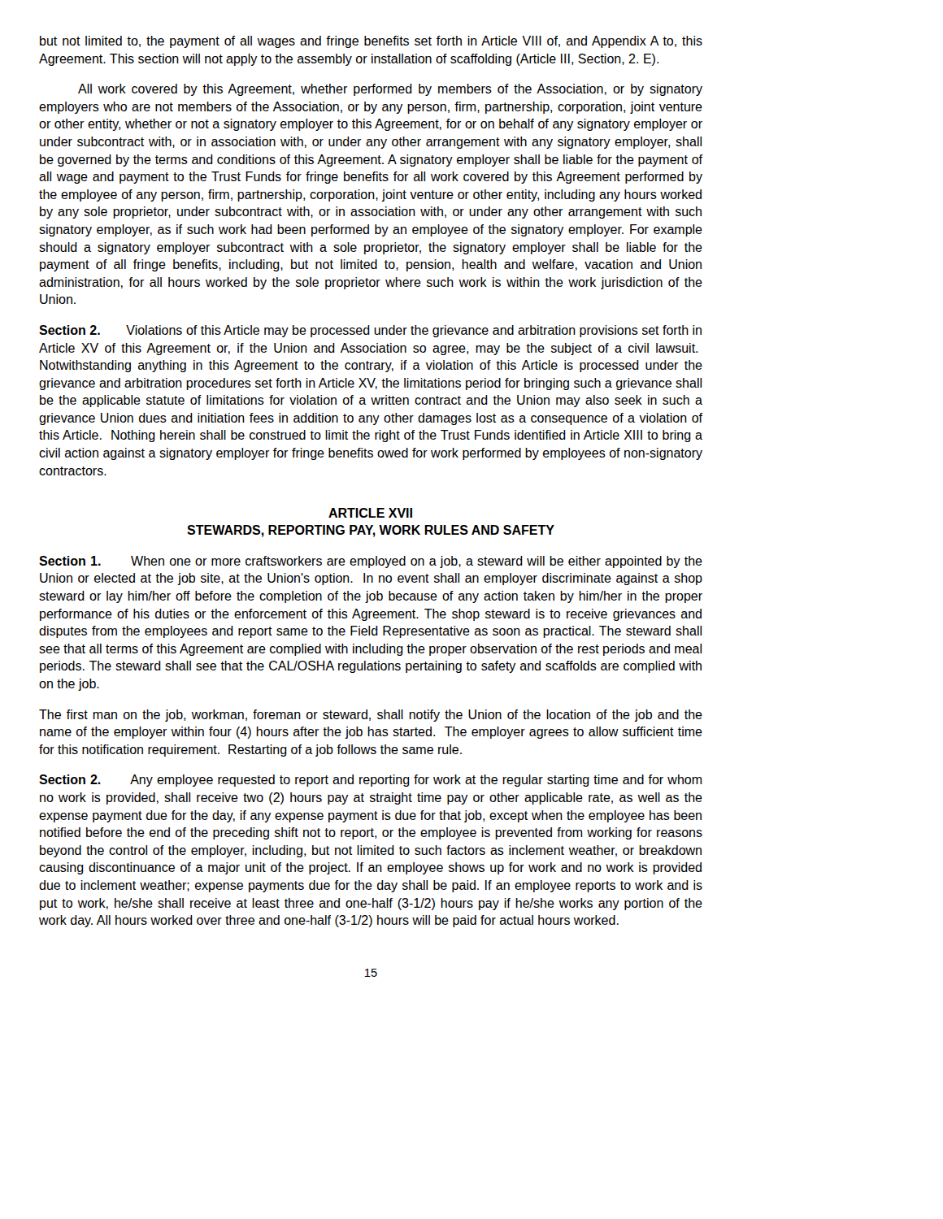but not limited to, the payment of all wages and fringe benefits set forth in Article VIII of, and Appendix A to, this Agreement. This section will not apply to the assembly or installation of scaffolding (Article III, Section, 2. E).
All work covered by this Agreement, whether performed by members of the Association, or by signatory employers who are not members of the Association, or by any person, firm, partnership, corporation, joint venture or other entity, whether or not a signatory employer to this Agreement, for or on behalf of any signatory employer or under subcontract with, or in association with, or under any other arrangement with any signatory employer, shall be governed by the terms and conditions of this Agreement. A signatory employer shall be liable for the payment of all wage and payment to the Trust Funds for fringe benefits for all work covered by this Agreement performed by the employee of any person, firm, partnership, corporation, joint venture or other entity, including any hours worked by any sole proprietor, under subcontract with, or in association with, or under any other arrangement with such signatory employer, as if such work had been performed by an employee of the signatory employer. For example should a signatory employer subcontract with a sole proprietor, the signatory employer shall be liable for the payment of all fringe benefits, including, but not limited to, pension, health and welfare, vacation and Union administration, for all hours worked by the sole proprietor where such work is within the work jurisdiction of the Union.
Section 2. Violations of this Article may be processed under the grievance and arbitration provisions set forth in Article XV of this Agreement or, if the Union and Association so agree, may be the subject of a civil lawsuit. Notwithstanding anything in this Agreement to the contrary, if a violation of this Article is processed under the grievance and arbitration procedures set forth in Article XV, the limitations period for bringing such a grievance shall be the applicable statute of limitations for violation of a written contract and the Union may also seek in such a grievance Union dues and initiation fees in addition to any other damages lost as a consequence of a violation of this Article. Nothing herein shall be construed to limit the right of the Trust Funds identified in Article XIII to bring a civil action against a signatory employer for fringe benefits owed for work performed by employees of non-signatory contractors.
ARTICLE XVII
STEWARDS, REPORTING PAY, WORK RULES AND SAFETY
Section 1. When one or more craftsworkers are employed on a job, a steward will be either appointed by the Union or elected at the job site, at the Union's option. In no event shall an employer discriminate against a shop steward or lay him/her off before the completion of the job because of any action taken by him/her in the proper performance of his duties or the enforcement of this Agreement. The shop steward is to receive grievances and disputes from the employees and report same to the Field Representative as soon as practical. The steward shall see that all terms of this Agreement are complied with including the proper observation of the rest periods and meal periods. The steward shall see that the CAL/OSHA regulations pertaining to safety and scaffolds are complied with on the job.
The first man on the job, workman, foreman or steward, shall notify the Union of the location of the job and the name of the employer within four (4) hours after the job has started. The employer agrees to allow sufficient time for this notification requirement. Restarting of a job follows the same rule.
Section 2. Any employee requested to report and reporting for work at the regular starting time and for whom no work is provided, shall receive two (2) hours pay at straight time pay or other applicable rate, as well as the expense payment due for the day, if any expense payment is due for that job, except when the employee has been notified before the end of the preceding shift not to report, or the employee is prevented from working for reasons beyond the control of the employer, including, but not limited to such factors as inclement weather, or breakdown causing discontinuance of a major unit of the project. If an employee shows up for work and no work is provided due to inclement weather; expense payments due for the day shall be paid. If an employee reports to work and is put to work, he/she shall receive at least three and one-half (3-1/2) hours pay if he/she works any portion of the work day. All hours worked over three and one-half (3-1/2) hours will be paid for actual hours worked.
15